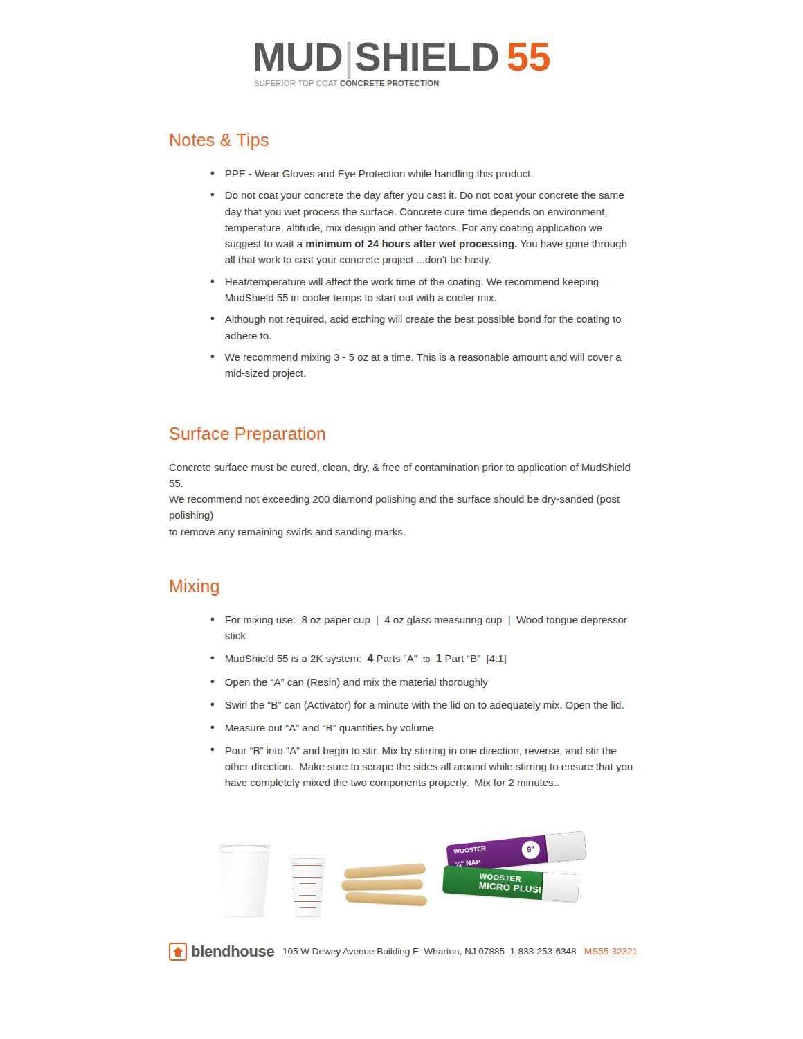MUD|SHIELD 55
SUPERIOR TOP COAT CONCRETE PROTECTION
Notes & Tips
PPE - Wear Gloves and Eye Protection while handling this product.
Do not coat your concrete the day after you cast it. Do not coat your concrete the same day that you wet process the surface. Concrete cure time depends on environment, temperature, altitude, mix design and other factors. For any coating application we suggest to wait a minimum of 24 hours after wet processing. You have gone through all that work to cast your concrete project....don't be hasty.
Heat/temperature will affect the work time of the coating. We recommend keeping MudShield 55 in cooler temps to start out with a cooler mix.
Although not required, acid etching will create the best possible bond for the coating to adhere to.
We recommend mixing 3 - 5 oz at a time. This is a reasonable amount and will cover a mid-sized project.
Surface Preparation
Concrete surface must be cured, clean, dry, & free of contamination prior to application of MudShield 55.
We recommend not exceeding 200 diamond polishing and the surface should be dry-sanded (post polishing)
to remove any remaining swirls and sanding marks.
Mixing
For mixing use: 8 oz paper cup | 4 oz glass measuring cup | Wood tongue depressor stick
MudShield 55 is a 2K system: 4 Parts “A” to 1 Part “B” [4:1]
Open the “A” can (Resin) and mix the material thoroughly
Swirl the “B” can (Activator) for a minute with the lid on to adequately mix. Open the lid.
Measure out “A” and “B” quantities by volume
Pour “B” into “A” and begin to stir. Mix by stirring in one direction, reverse, and stir the other direction. Make sure to scrape the sides all around while stirring to ensure that you have completely mixed the two components properly. Mix for 2 minutes..
WOOSTER ¼" NAP 9"
WOOSTER MICRO PLUSH
blendhouse
105 W Dewey Avenue Building E Wharton, NJ 07885 1-833-253-6348
MS55-32321